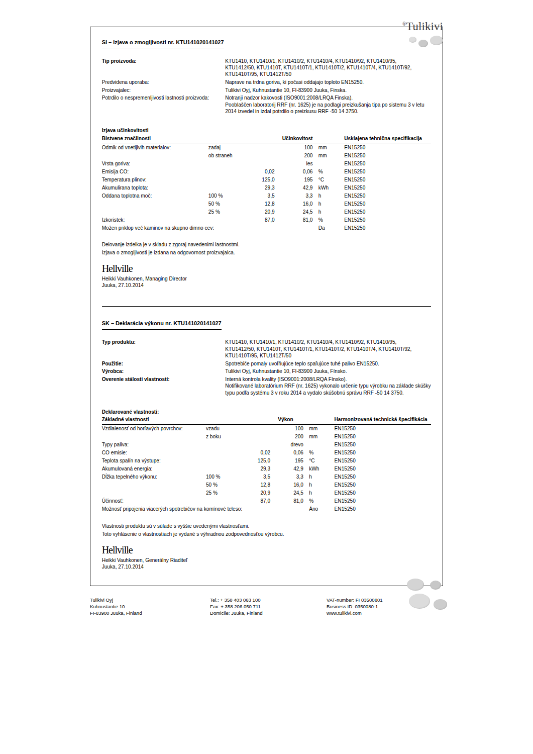®Tulikivi
SI – Izjava o zmogljivosti nr. KTU141020141027
| Tip proizvoda: | KTU1410, KTU1410/1, KTU1410/2, KTU1410/4, KTU1410/92, KTU1410/95, KTU1412/50, KTU1410T, KTU1410T/1, KTU1410T/2, KTU1410T/4, KTU1410T/92, KTU1410T/95, KTU1412T/50 |
| Predvidena uporaba: | Naprave na trdna goriva, ki počasi oddajajo toploto EN15250. |
| Proizvajalec: | Tulikivi Oyj, Kuhnustantie 10, FI-83900 Juuka, Finska. |
| Potrdilo o nespremenljivosti lastnosti proizvoda: | Notranji nadzor kakovosti (ISO9001:2008/LRQA Finska). Pooblaščen laboratorij RRF (nr. 1625) je na podlagi preizkušanja tipa po sistemu 3 v letu 2014 izvedel in izdal potrdilo o preizkusu RRF -50 14 3750. |
Izjava učinkovitosti
| Bistvene značilnosti | | | Učinkovitost | | Usklajena tehnična specifikacija |
| --- | --- | --- | --- | --- | --- |
| Odmik od vnetljivih materialov: | zadaj | | 100 | mm | EN15250 |
| | ob straneh | | 200 | mm | EN15250 |
| Vrsta goriva: | | | les | | EN15250 |
| Emisija CO: | | 0,02 | 0,06 | % | EN15250 |
| Temperatura plinov: | | 125,0 | 195 | °C | EN15250 |
| Akumulirana toplota: | | 29,3 | 42,9 | kWh | EN15250 |
| Oddana toplotna moč: | 100 % | 3,5 | 3,3 | h | EN15250 |
| | 50 % | 12,8 | 16,0 | h | EN15250 |
| | 25 % | 20,9 | 24,5 | h | EN15250 |
| Izkoristek: | | 87,0 | 81,0 | % | EN15250 |
| Možen priklop več kaminov na skupno dimno cev: | | Da | EN15250 |
Delovanje izdelka je v skladu z zgoraj navedenimi lastnostmi.
Izjava o zmogljivosti je izdana na odgovornost proizvajalca.
Hellville
Heikki Vauhkonen, Managing Director
Juuka, 27.10.2014
SK – Deklarácia výkonu nr. KTU141020141027
| Typ produktu: | KTU1410, KTU1410/1, KTU1410/2, KTU1410/4, KTU1410/92, KTU1410/95, KTU1412/50, KTU1410T, KTU1410T/1, KTU1410T/2, KTU1410T/4, KTU1410T/92, KTU1410T/95, KTU1412T/50 |
| Použitie: | Spotrebiče pomaly uvoľňujúce teplo spaľujúce tuhé palivo EN15250. |
| Výrobca: | Tulikivi Oyj, Kuhnustantie 10, FI-83900 Juuka, Fínsko. |
| Overenie stálosti vlastností: | Interná kontrola kvality (ISO9001:2008/LRQA Fínsko). Notifikované laboratórium RRF (nr. 1625) vykonalo určenie typu výrobku na základe skúšky typu podľa systému 3 v roku 2014 a vydalo skúšobnú správu RRF -50 14 3750. |
Deklarované vlastnosti:
| Základné vlastnosti | | | Výkon | | Harmonizovaná technická špecifikácia |
| --- | --- | --- | --- | --- | --- |
| Vzdialenosť od horľavých povrchov: | vzadu | | 100 | mm | EN15250 |
| | z boku | | 200 | mm | EN15250 |
| Typy paliva: | | | drevo | | EN15250 |
| CO emisie: | | 0,02 | 0,06 | % | EN15250 |
| Teplota spalín na výstupe: | | 125,0 | 195 | °C | EN15250 |
| Akumulovaná energia: | | 29,3 | 42,9 | kWh | EN15250 |
| Dĺžka tepelného výkonu: | 100 % | 3,5 | 3,3 | h | EN15250 |
| | 50 % | 12,8 | 16,0 | h | EN15250 |
| | 25 % | 20,9 | 24,5 | h | EN15250 |
| Účinnosť: | | 87,0 | 81,0 | % | EN15250 |
| Možnosť pripojenia viacerých spotrebičov na komínové teleso: | | Áno | EN15250 |
Vlastnosti produktu sú v súlade s vyššie uvedenými vlastnosťami.
Toto vyhlásenie o vlastnostiach je vydané s výhradnou zodpovednosťou výrobcu.
Hellville
Heikki Vauhkonen, Generálny Riaditeľ
Juuka, 27.10.2014
| Tulikivi Oyj | Tel.: + 358 403 063 100 | VAT-number: FI 03500801 |
| Kuhnustantie 10 | Fax: + 358 206 050 711 | Business ID: 0350080-1 |
| FI-83900 Juuka, Finland | Domicile: Juuka, Finland | www.tulikivi.com |